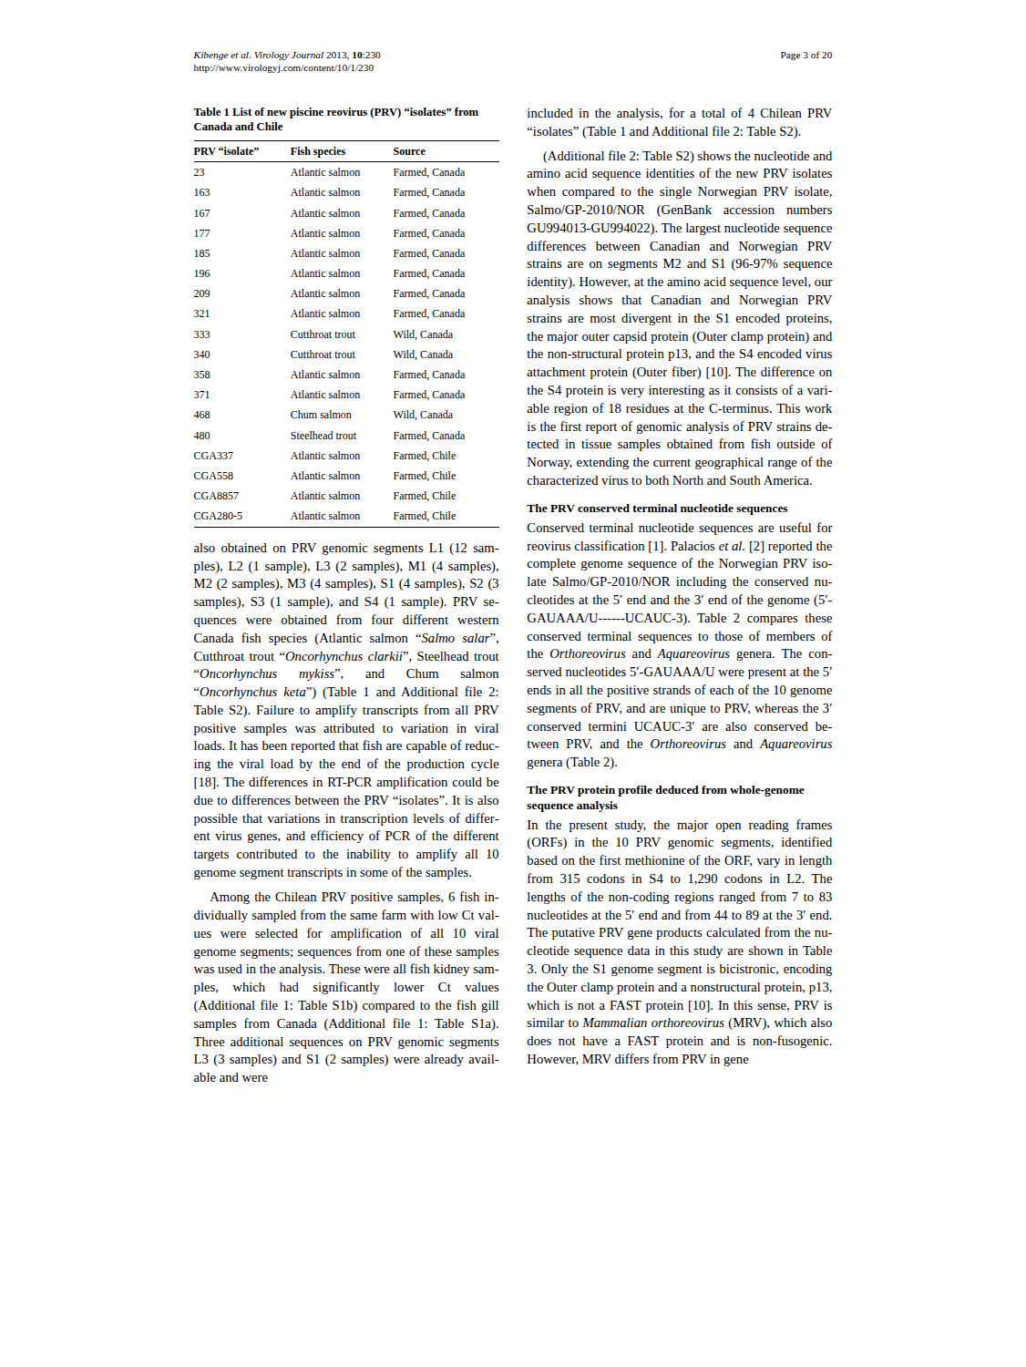Kibenge et al. Virology Journal 2013, 10:230
http://www.virologyj.com/content/10/1/230
Page 3 of 20
Table 1 List of new piscine reovirus (PRV) “isolates” from Canada and Chile
| PRV “isolate” | Fish species | Source |
| --- | --- | --- |
| 23 | Atlantic salmon | Farmed, Canada |
| 163 | Atlantic salmon | Farmed, Canada |
| 167 | Atlantic salmon | Farmed, Canada |
| 177 | Atlantic salmon | Farmed, Canada |
| 185 | Atlantic salmon | Farmed, Canada |
| 196 | Atlantic salmon | Farmed, Canada |
| 209 | Atlantic salmon | Farmed, Canada |
| 321 | Atlantic salmon | Farmed, Canada |
| 333 | Cutthroat trout | Wild, Canada |
| 340 | Cutthroat trout | Wild, Canada |
| 358 | Atlantic salmon | Farmed, Canada |
| 371 | Atlantic salmon | Farmed, Canada |
| 468 | Chum salmon | Wild, Canada |
| 480 | Steelhead trout | Farmed, Canada |
| CGA337 | Atlantic salmon | Farmed, Chile |
| CGA558 | Atlantic salmon | Farmed, Chile |
| CGA8857 | Atlantic salmon | Farmed, Chile |
| CGA280-5 | Atlantic salmon | Farmed, Chile |
also obtained on PRV genomic segments L1 (12 samples), L2 (1 sample), L3 (2 samples), M1 (4 samples), M2 (2 samples), M3 (4 samples), S1 (4 samples), S2 (3 samples), S3 (1 sample), and S4 (1 sample). PRV sequences were obtained from four different western Canada fish species (Atlantic salmon “Salmo salar”, Cutthroat trout “Oncorhynchus clarkii”, Steelhead trout “Oncorhynchus mykiss”, and Chum salmon “Oncorhynchus keta”) (Table 1 and Additional file 2: Table S2). Failure to amplify transcripts from all PRV positive samples was attributed to variation in viral loads. It has been reported that fish are capable of reducing the viral load by the end of the production cycle [18]. The differences in RT-PCR amplification could be due to differences between the PRV “isolates”. It is also possible that variations in transcription levels of different virus genes, and efficiency of PCR of the different targets contributed to the inability to amplify all 10 genome segment transcripts in some of the samples.
Among the Chilean PRV positive samples, 6 fish individually sampled from the same farm with low Ct values were selected for amplification of all 10 viral genome segments; sequences from one of these samples was used in the analysis. These were all fish kidney samples, which had significantly lower Ct values (Additional file 1: Table S1b) compared to the fish gill samples from Canada (Additional file 1: Table S1a). Three additional sequences on PRV genomic segments L3 (3 samples) and S1 (2 samples) were already available and were
included in the analysis, for a total of 4 Chilean PRV “isolates” (Table 1 and Additional file 2: Table S2).
(Additional file 2: Table S2) shows the nucleotide and amino acid sequence identities of the new PRV isolates when compared to the single Norwegian PRV isolate, Salmo/GP-2010/NOR (GenBank accession numbers GU994013-GU994022). The largest nucleotide sequence differences between Canadian and Norwegian PRV strains are on segments M2 and S1 (96-97% sequence identity). However, at the amino acid sequence level, our analysis shows that Canadian and Norwegian PRV strains are most divergent in the S1 encoded proteins, the major outer capsid protein (Outer clamp protein) and the non-structural protein p13, and the S4 encoded virus attachment protein (Outer fiber) [10]. The difference on the S4 protein is very interesting as it consists of a variable region of 18 residues at the C-terminus. This work is the first report of genomic analysis of PRV strains detected in tissue samples obtained from fish outside of Norway, extending the current geographical range of the characterized virus to both North and South America.
The PRV conserved terminal nucleotide sequences
Conserved terminal nucleotide sequences are useful for reovirus classification [1]. Palacios et al. [2] reported the complete genome sequence of the Norwegian PRV isolate Salmo/GP-2010/NOR including the conserved nucleotides at the 5′ end and the 3′ end of the genome (5′-GAUAAA/U------UCAUC-3). Table 2 compares these conserved terminal sequences to those of members of the Orthoreovirus and Aquareovirus genera. The conserved nucleotides 5′-GAUAAA/U were present at the 5′ ends in all the positive strands of each of the 10 genome segments of PRV, and are unique to PRV, whereas the 3′ conserved termini UCAUC-3′ are also conserved between PRV, and the Orthoreovirus and Aquareovirus genera (Table 2).
The PRV protein profile deduced from whole-genome sequence analysis
In the present study, the major open reading frames (ORFs) in the 10 PRV genomic segments, identified based on the first methionine of the ORF, vary in length from 315 codons in S4 to 1,290 codons in L2. The lengths of the non-coding regions ranged from 7 to 83 nucleotides at the 5′ end and from 44 to 89 at the 3′ end. The putative PRV gene products calculated from the nucleotide sequence data in this study are shown in Table 3. Only the S1 genome segment is bicistronic, encoding the Outer clamp protein and a nonstructural protein, p13, which is not a FAST protein [10]. In this sense, PRV is similar to Mammalian orthoreovirus (MRV), which also does not have a FAST protein and is non-fusogenic. However, MRV differs from PRV in gene